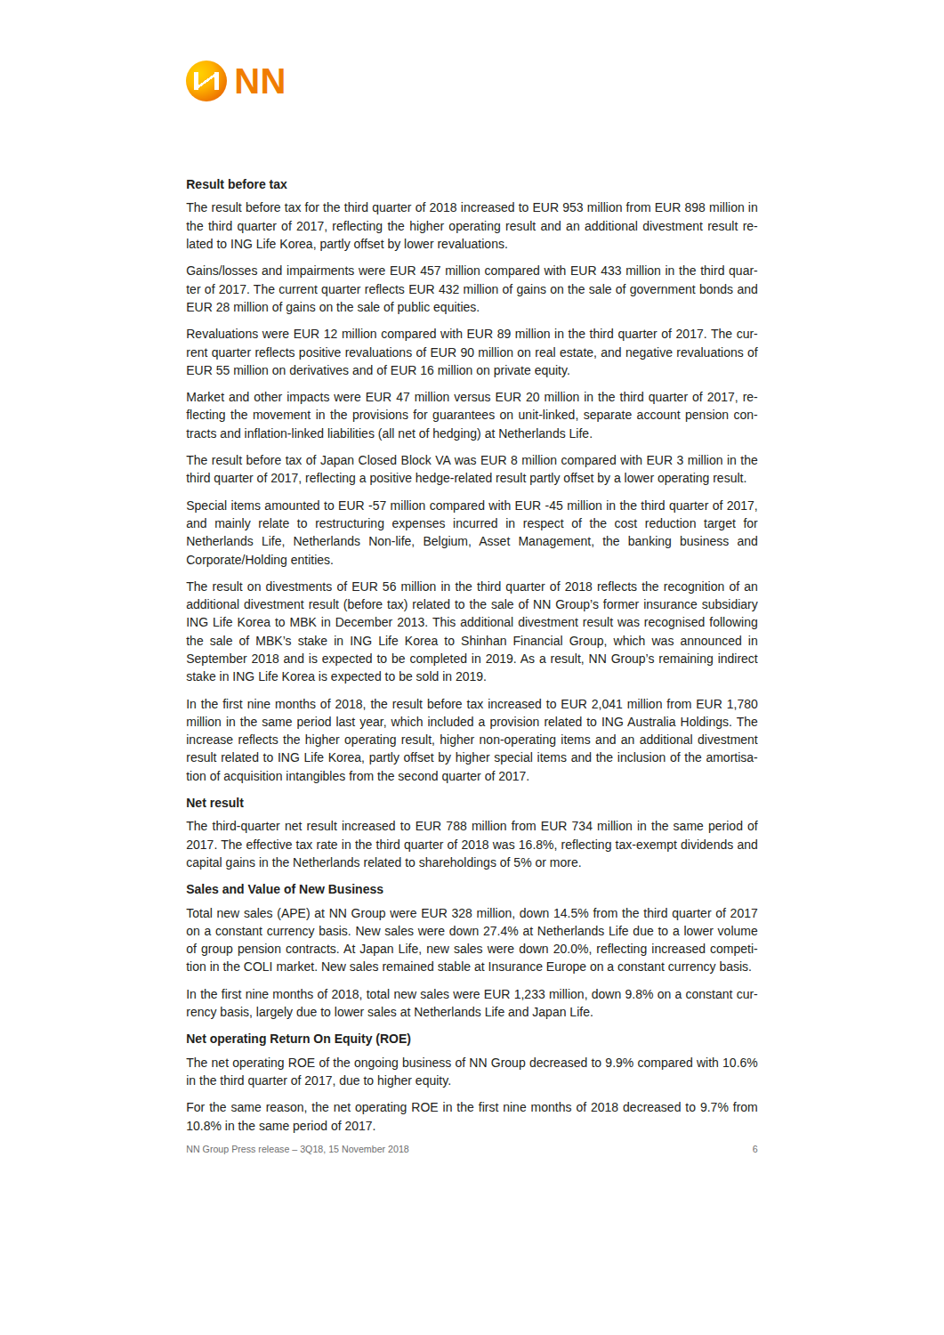NN
Result before tax
The result before tax for the third quarter of 2018 increased to EUR 953 million from EUR 898 million in the third quarter of 2017, reflecting the higher operating result and an additional divestment result related to ING Life Korea, partly offset by lower revaluations.
Gains/losses and impairments were EUR 457 million compared with EUR 433 million in the third quarter of 2017. The current quarter reflects EUR 432 million of gains on the sale of government bonds and EUR 28 million of gains on the sale of public equities.
Revaluations were EUR 12 million compared with EUR 89 million in the third quarter of 2017. The current quarter reflects positive revaluations of EUR 90 million on real estate, and negative revaluations of EUR 55 million on derivatives and of EUR 16 million on private equity.
Market and other impacts were EUR 47 million versus EUR 20 million in the third quarter of 2017, reflecting the movement in the provisions for guarantees on unit-linked, separate account pension contracts and inflation-linked liabilities (all net of hedging) at Netherlands Life.
The result before tax of Japan Closed Block VA was EUR 8 million compared with EUR 3 million in the third quarter of 2017, reflecting a positive hedge-related result partly offset by a lower operating result.
Special items amounted to EUR -57 million compared with EUR -45 million in the third quarter of 2017, and mainly relate to restructuring expenses incurred in respect of the cost reduction target for Netherlands Life, Netherlands Non-life, Belgium, Asset Management, the banking business and Corporate/Holding entities.
The result on divestments of EUR 56 million in the third quarter of 2018 reflects the recognition of an additional divestment result (before tax) related to the sale of NN Group’s former insurance subsidiary ING Life Korea to MBK in December 2013. This additional divestment result was recognised following the sale of MBK’s stake in ING Life Korea to Shinhan Financial Group, which was announced in September 2018 and is expected to be completed in 2019. As a result, NN Group’s remaining indirect stake in ING Life Korea is expected to be sold in 2019.
In the first nine months of 2018, the result before tax increased to EUR 2,041 million from EUR 1,780 million in the same period last year, which included a provision related to ING Australia Holdings. The increase reflects the higher operating result, higher non-operating items and an additional divestment result related to ING Life Korea, partly offset by higher special items and the inclusion of the amortisation of acquisition intangibles from the second quarter of 2017.
Net result
The third-quarter net result increased to EUR 788 million from EUR 734 million in the same period of 2017. The effective tax rate in the third quarter of 2018 was 16.8%, reflecting tax-exempt dividends and capital gains in the Netherlands related to shareholdings of 5% or more.
Sales and Value of New Business
Total new sales (APE) at NN Group were EUR 328 million, down 14.5% from the third quarter of 2017 on a constant currency basis. New sales were down 27.4% at Netherlands Life due to a lower volume of group pension contracts. At Japan Life, new sales were down 20.0%, reflecting increased competition in the COLI market. New sales remained stable at Insurance Europe on a constant currency basis.
In the first nine months of 2018, total new sales were EUR 1,233 million, down 9.8% on a constant currency basis, largely due to lower sales at Netherlands Life and Japan Life.
Net operating Return On Equity (ROE)
The net operating ROE of the ongoing business of NN Group decreased to 9.9% compared with 10.6% in the third quarter of 2017, due to higher equity.
For the same reason, the net operating ROE in the first nine months of 2018 decreased to 9.7% from 10.8% in the same period of 2017.
NN Group Press release – 3Q18, 15 November 2018 6